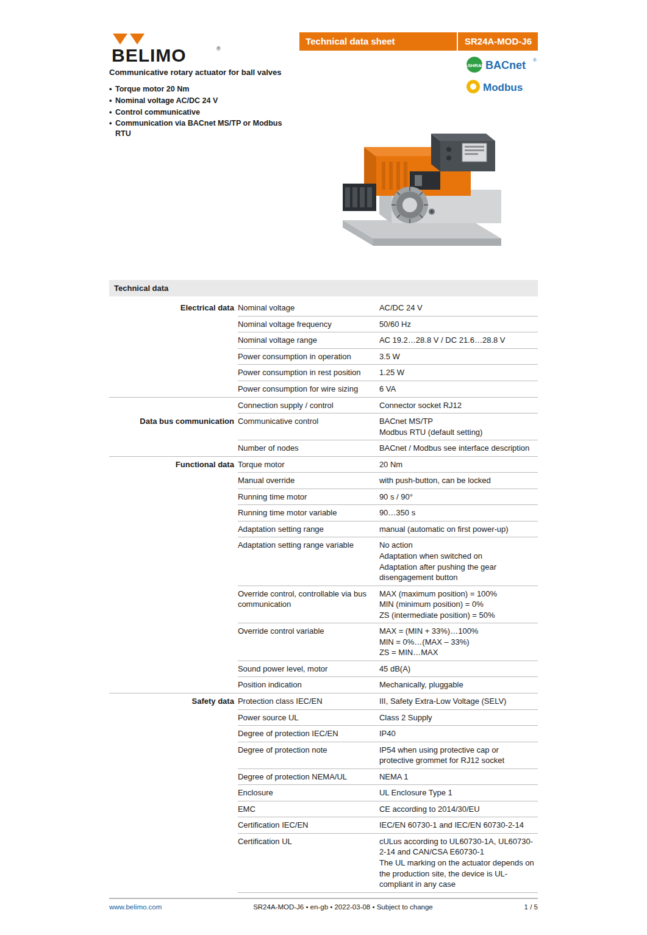BELIMO ®
Communicative rotary actuator for ball valves
Torque motor 20 Nm
Nominal voltage AC/DC 24 V
Control communicative
Communication via BACnet MS/TP or Modbus RTU
Technical data sheet
SR24A-MOD-J6
ASHRAE BACnet ®
Modbus
Technical data
| Electrical data | Nominal voltage | AC/DC 24 V |
| Nominal voltage frequency | 50/60 Hz |
| Nominal voltage range | AC 19.2…28.8 V / DC 21.6…28.8 V |
| Power consumption in operation | 3.5 W |
| Power consumption in rest position | 1.25 W |
| Power consumption for wire sizing | 6 VA |
| | Connection supply / control | Connector socket RJ12 |
| Data bus communication | Communicative control | BACnet MS/TP Modbus RTU (default setting) |
| Number of nodes | BACnet / Modbus see interface description |
| Functional data | Torque motor | 20 Nm |
| Manual override | with push-button, can be locked |
| Running time motor | 90 s / 90° |
| Running time motor variable | 90…350 s |
| Adaptation setting range | manual (automatic on first power-up) |
| Adaptation setting range variable | No action Adaptation when switched on Adaptation after pushing the gear disengagement button |
| Override control, controllable via bus communication | MAX (maximum position) = 100% MIN (minimum position) = 0% ZS (intermediate position) = 50% |
| Override control variable | MAX = (MIN + 33%)…100% MIN = 0%…(MAX – 33%) ZS = MIN…MAX |
| Sound power level, motor | 45 dB(A) |
| Position indication | Mechanically, pluggable |
| Safety data | Protection class IEC/EN | III, Safety Extra-Low Voltage (SELV) |
| Power source UL | Class 2 Supply |
| Degree of protection IEC/EN | IP40 |
| Degree of protection note | IP54 when using protective cap or protective grommet for RJ12 socket |
| Degree of protection NEMA/UL | NEMA 1 |
| Enclosure | UL Enclosure Type 1 |
| EMC | CE according to 2014/30/EU |
| Certification IEC/EN | IEC/EN 60730-1 and IEC/EN 60730-2-14 |
| Certification UL | cULus according to UL60730-1A, UL60730-2-14 and CAN/CSA E60730-1 The UL marking on the actuator depends on the production site, the device is UL-compliant in any case |
www.belimo.com
SR24A-MOD-J6 • en-gb • 2022-03-08 • Subject to change
1 / 5